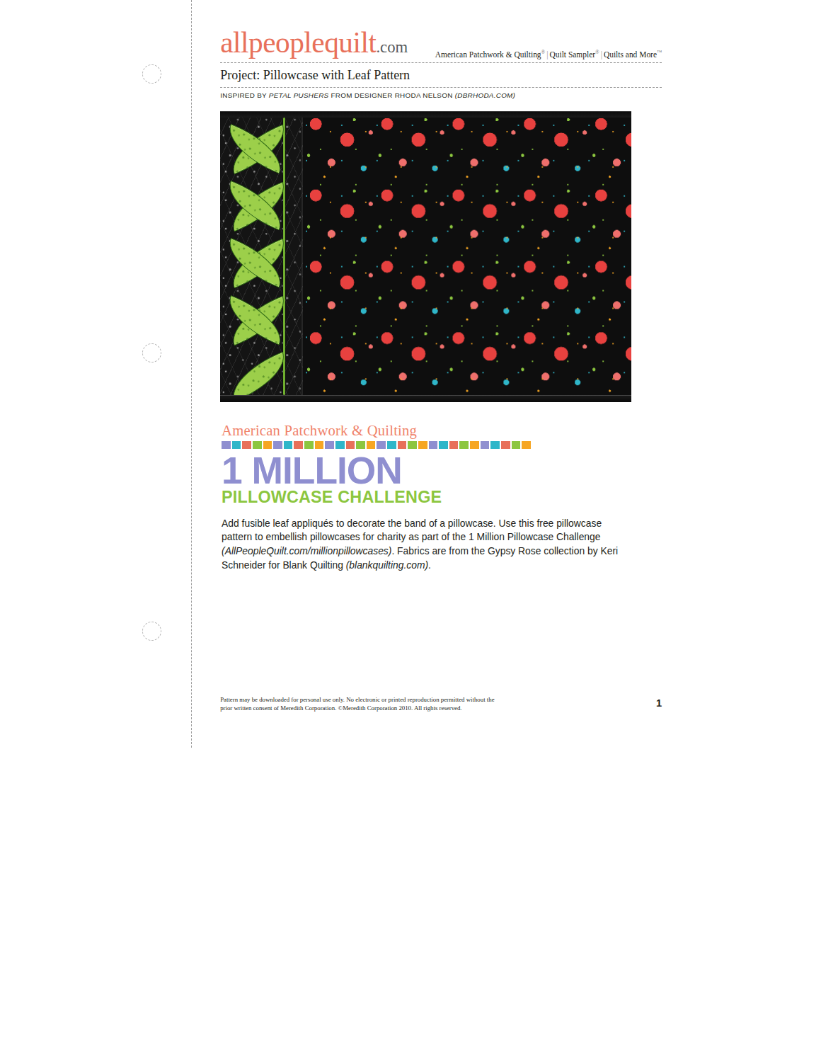all people quilt.com
American Patchwork & Quilting®|Quilt Sampler®|Quilts and More™
Project: Pillowcase with Leaf Pattern
Inspired by Petal Pushers from designer Rhoda Nelson (dbrhoda.com)
American Patchwork & Quilting
1 MILLION
PILLOWCASE CHALLENGE
Add fusible leaf appliqués to decorate the band of a pillowcase. Use this free pillowcase pattern to embellish pillowcases for charity as part of the 1 Million Pillowcase Challenge (AllPeopleQuilt.com/millionpillowcases). Fabrics are from the Gypsy Rose collection by Keri Schneider for Blank Quilting (blankquilting.com).
Pattern may be downloaded for personal use only. No electronic or printed reproduction permitted without the
prior written consent of Meredith Corporation. ©Meredith Corporation 2010. All rights reserved.
1